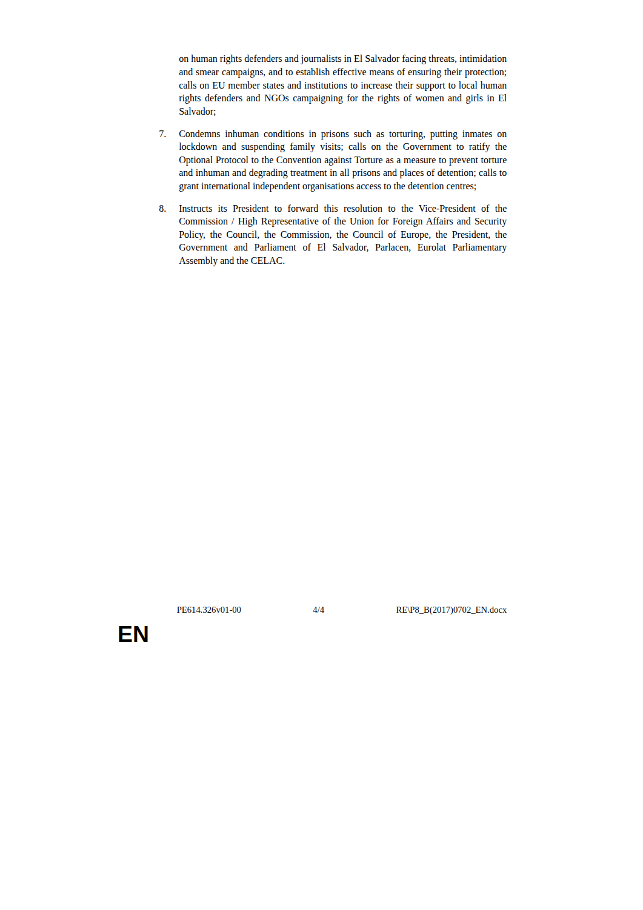on human rights defenders and journalists in El Salvador facing threats, intimidation and smear campaigns, and to establish effective means of ensuring their protection; calls on EU member states and institutions to increase their support to local human rights defenders and NGOs campaigning for the rights of women and girls in El Salvador;
7. Condemns inhuman conditions in prisons such as torturing, putting inmates on lockdown and suspending family visits; calls on the Government to ratify the Optional Protocol to the Convention against Torture as a measure to prevent torture and inhuman and degrading treatment in all prisons and places of detention; calls to grant international independent organisations access to the detention centres;
8. Instructs its President to forward this resolution to the Vice-President of the Commission / High Representative of the Union for Foreign Affairs and Security Policy, the Council, the Commission, the Council of Europe, the President, the Government and Parliament of El Salvador, Parlacen, Eurolat Parliamentary Assembly and the CELAC.
PE614.326v01-00
4/4
RE\P8_B(2017)0702_EN.docx
EN